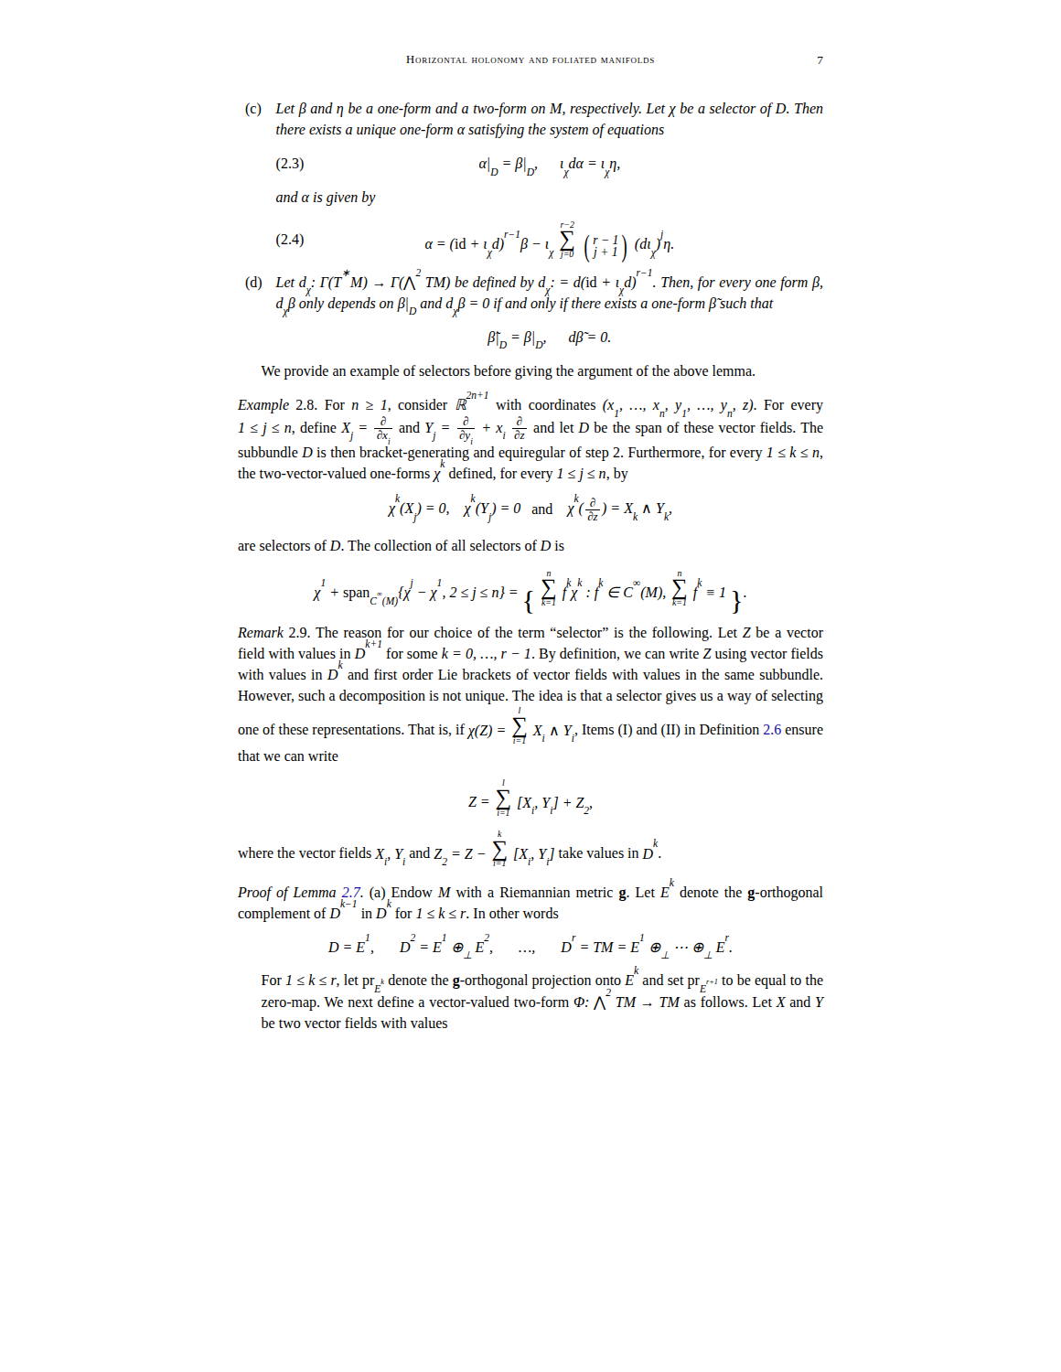Horizontal holonomy and foliated manifolds 7
(c) Let β and η be a one-form and a two-form on M, respectively. Let χ be a selector of D. Then there exists a unique one-form α satisfying the system of equations
(2.3)
α|D = β|D, ιχdα = ιχη,
and α is given by
(2.4)
α = (id + ιχd)r−1β − ιχ r−2∑j=0 (r − 1 j + 1) (dιχ)jη.
(d) Let dχ: Γ(T∗M) → Γ(⋀2 TM) be defined by dχ: = d(id + ιχd)r−1. Then, for every one form β, dχβ only depends on β|D and dχβ = 0 if and only if there exists a one-form β̃ such that
β̃|D = β|D, dβ̃ = 0.
We provide an example of selectors before giving the argument of the above lemma.
Example 2.8. For n ≥ 1, consider ℝ2n+1 with coordinates (x1, …, xn, y1, …, yn, z). For every 1 ≤ j ≤ n, define Xj = ∂∂xi and Yj = ∂∂yi + xi ∂∂z and let D be the span of these vector fields. The subbundle D is then bracket-generating and equiregular of step 2. Furthermore, for every 1 ≤ k ≤ n, the two-vector-valued one-forms χk defined, for every 1 ≤ j ≤ n, by
χk(Xj) = 0, χk(Yj) = 0 and χk(∂∂z) = Xk ∧ Yk,
are selectors of D. The collection of all selectors of D is
χ1 + spanC∞(M){χj − χ1, 2 ≤ j ≤ n} = { n∑k=1 fkχk : fk ∈ C∞(M), n∑k=1 fk ≡ 1 }.
Remark 2.9. The reason for our choice of the term “selector” is the following. Let Z be a vector field with values in Dk+1 for some k = 0, …, r − 1. By definition, we can write Z using vector fields with values in Dk and first order Lie brackets of vector fields with values in the same subbundle. However, such a decomposition is not unique. The idea is that a selector gives us a way of selecting one of these representations. That is, if χ(Z) = l∑i=1 Xi ∧ Yi, Items (I) and (II) in Definition 2.6 ensure that we can write
Z = l∑i=1 [Xi, Yi] + Z2,
where the vector fields Xi, Yi and Z2 = Z − k∑i=1 [Xi, Yi] take values in Dk.
Proof of Lemma 2.7. (a) Endow M with a Riemannian metric g. Let Ek denote the g-orthogonal complement of Dk−1 in Dk for 1 ≤ k ≤ r. In other words
D = E1, D2 = E1 ⊕⊥ E2, …, Dr = TM = E1 ⊕⊥ ⋯ ⊕⊥ Er.
For 1 ≤ k ≤ r, let prEk denote the g-orthogonal projection onto Ek and set prEr+1 to be equal to the zero-map. We next define a vector-valued two-form Φ: ⋀2 TM → TM as follows. Let X and Y be two vector fields with values